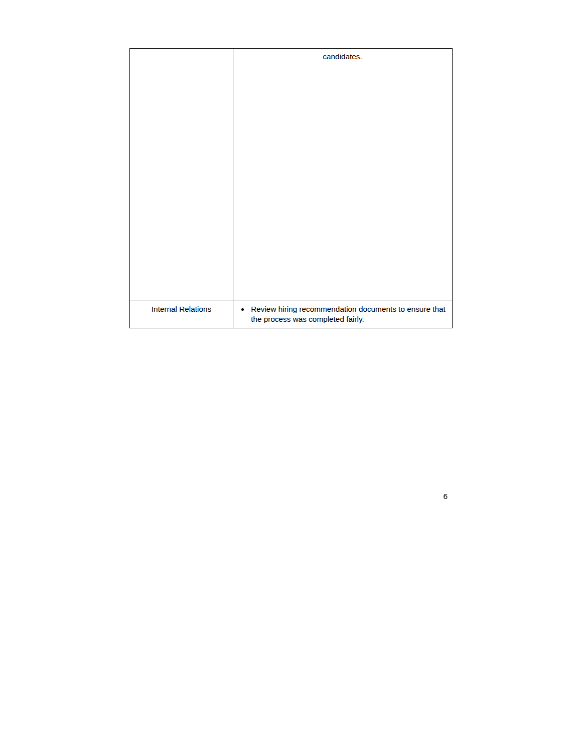| | candidates. |
| Internal Relations | Review hiring recommendation documents to ensure that the process was completed fairly. |
6